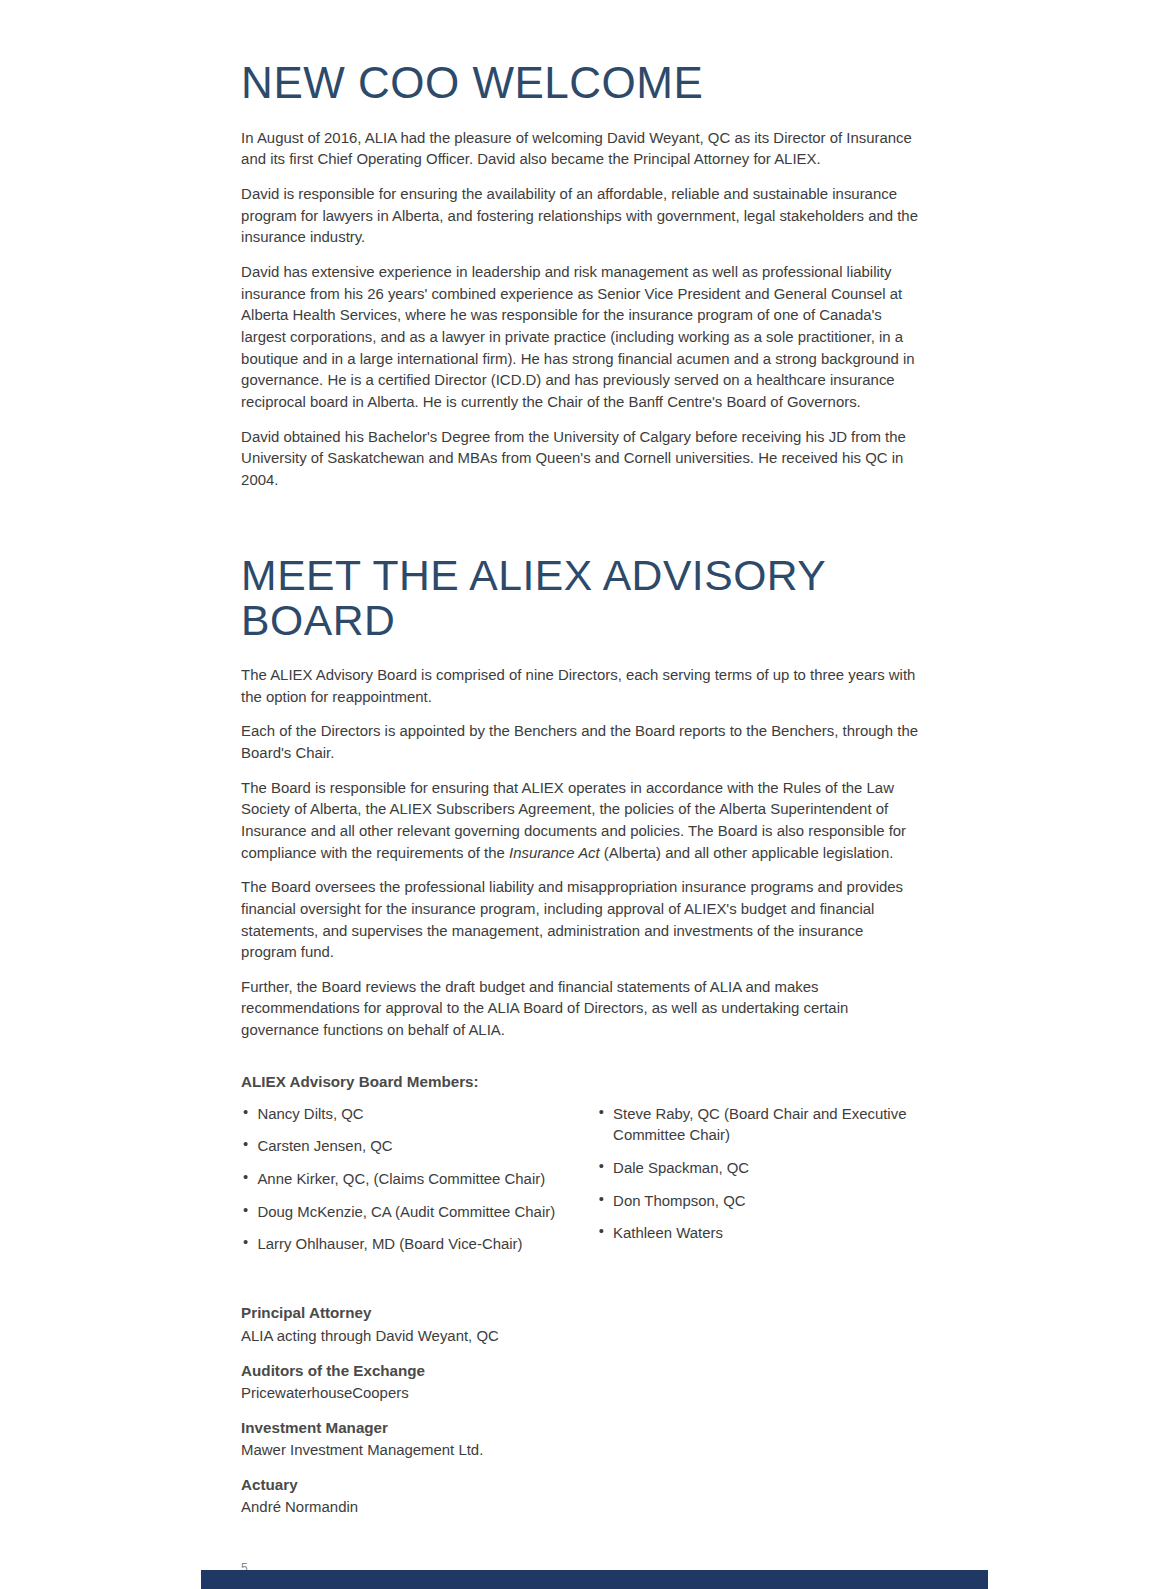NEW COO WELCOME
In August of 2016, ALIA had the pleasure of welcoming David Weyant, QC as its Director of Insurance and its first Chief Operating Officer. David also became the Principal Attorney for ALIEX.
David is responsible for ensuring the availability of an affordable, reliable and sustainable insurance program for lawyers in Alberta, and fostering relationships with government, legal stakeholders and the insurance industry.
David has extensive experience in leadership and risk management as well as professional liability insurance from his 26 years' combined experience as Senior Vice President and General Counsel at Alberta Health Services, where he was responsible for the insurance program of one of Canada's largest corporations, and as a lawyer in private practice (including working as a sole practitioner, in a boutique and in a large international firm). He has strong financial acumen and a strong background in governance. He is a certified Director (ICD.D) and has previously served on a healthcare insurance reciprocal board in Alberta. He is currently the Chair of the Banff Centre's Board of Governors.
David obtained his Bachelor's Degree from the University of Calgary before receiving his JD from the University of Saskatchewan and MBAs from Queen's and Cornell universities. He received his QC in 2004.
MEET THE ALIEX ADVISORY BOARD
The ALIEX Advisory Board is comprised of nine Directors, each serving terms of up to three years with the option for reappointment.
Each of the Directors is appointed by the Benchers and the Board reports to the Benchers, through the Board's Chair.
The Board is responsible for ensuring that ALIEX operates in accordance with the Rules of the Law Society of Alberta, the ALIEX Subscribers Agreement, the policies of the Alberta Superintendent of Insurance and all other relevant governing documents and policies. The Board is also responsible for compliance with the requirements of the Insurance Act (Alberta) and all other applicable legislation.
The Board oversees the professional liability and misappropriation insurance programs and provides financial oversight for the insurance program, including approval of ALIEX's budget and financial statements, and supervises the management, administration and investments of the insurance program fund.
Further, the Board reviews the draft budget and financial statements of ALIA and makes recommendations for approval to the ALIA Board of Directors, as well as undertaking certain governance functions on behalf of ALIA.
ALIEX Advisory Board Members:
Nancy Dilts, QC
Carsten Jensen, QC
Anne Kirker, QC, (Claims Committee Chair)
Doug McKenzie, CA (Audit Committee Chair)
Larry Ohlhauser, MD (Board Vice-Chair)
Steve Raby, QC (Board Chair and Executive Committee Chair)
Dale Spackman, QC
Don Thompson, QC
Kathleen Waters
Principal Attorney
ALIA acting through David Weyant, QC
Auditors of the Exchange
PricewaterhouseCoopers
Investment Manager
Mawer Investment Management Ltd.
Actuary
André Normandin
5